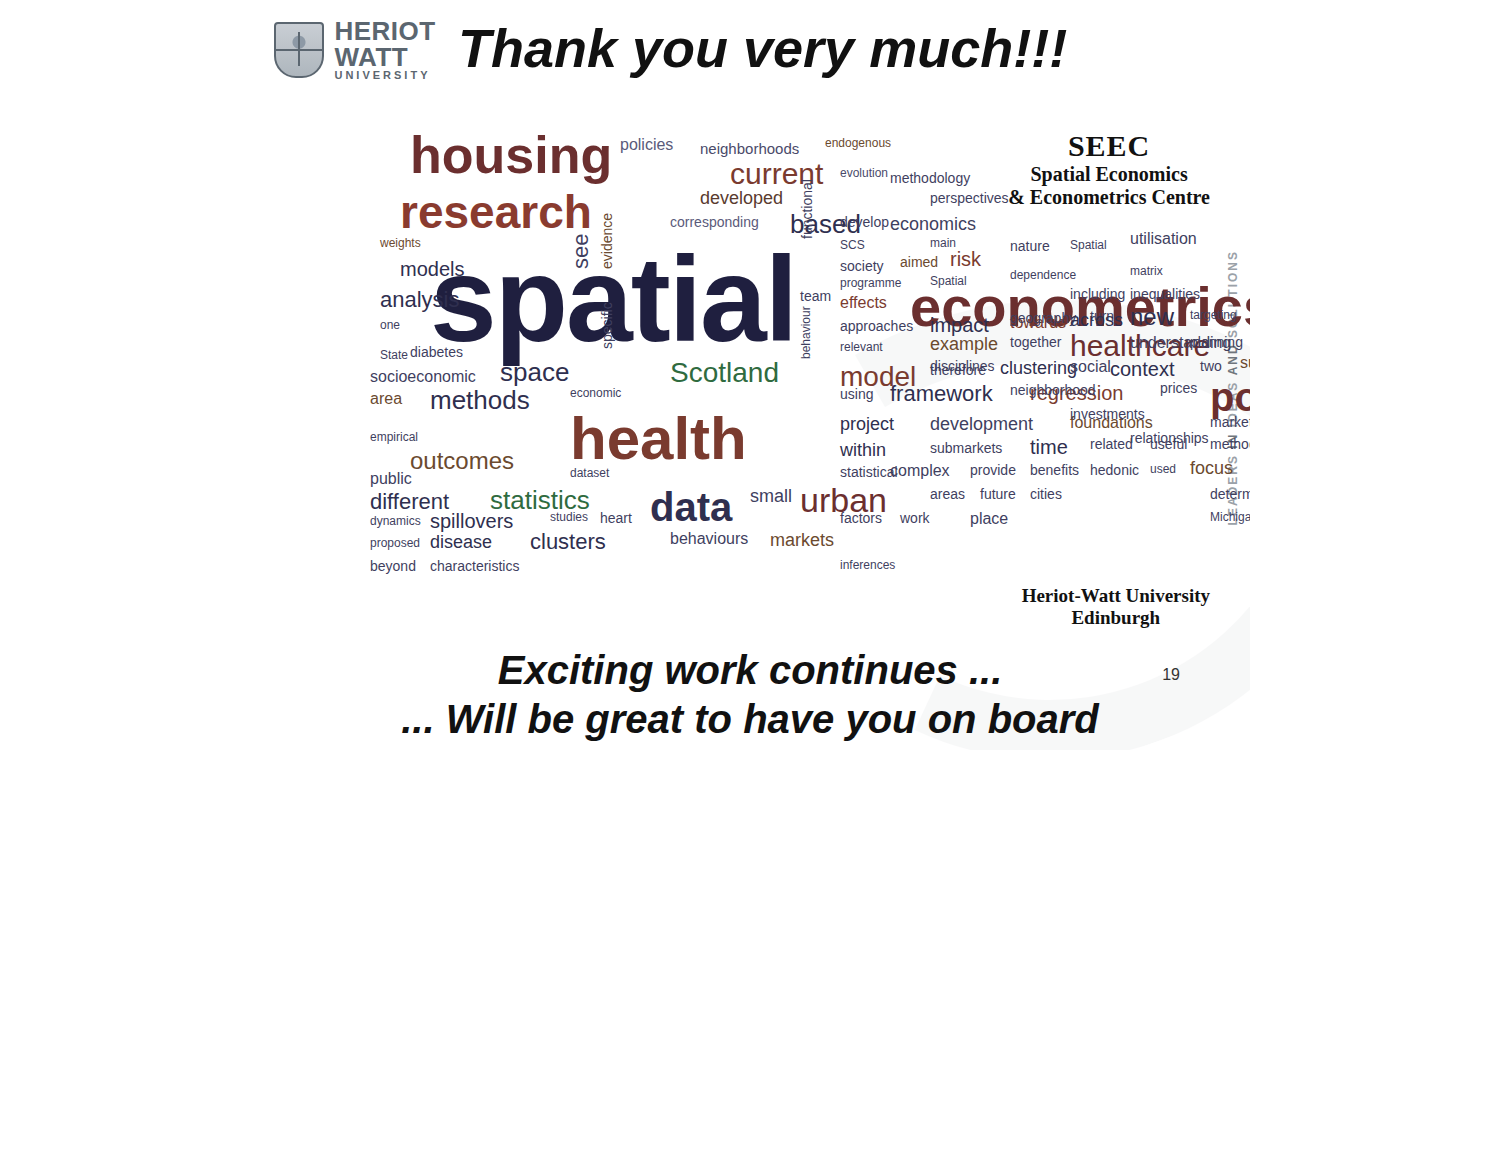HERIOT WATT UNIVERSITY
Thank you very much!!!
LEADERS IN IDEAS AND SOLUTIONS
SEEC
Spatial Economics
& Econometrics Centre
Heriot-Watt University
Edinburgh
housing policies neighborhoods endogenous current evolution methodology research developed perspectives corresponding based economics weights main models spatial society aimed risk nature Spatial utilisation programme Spatial dependence matrix analysis see evidence team effects econometrics one approaches impact towards turn new targeting coronary relevant example healthcare State diabetes socioeconomic space specific Scotland behaviour model therefore clustering context two substantial area methods economic using framework regression prices policy Dundee health project development foundations market empirical outcomes within submarkets time related useful methodologies public dataset statistical complex provide benefits hedonic used focus interventions different statistics data small urban areas future cities dynamics spillovers studies heart factors work place proposed disease clusters behaviours markets beyond characteristics inferences determinants Health Michigan First literature analyses structure understanding social together disciplines neighborhood investments relationships planning ESRC including geography across inequalities SCS functional develop
Exciting work continues ...
... Will be great to have you on board
19